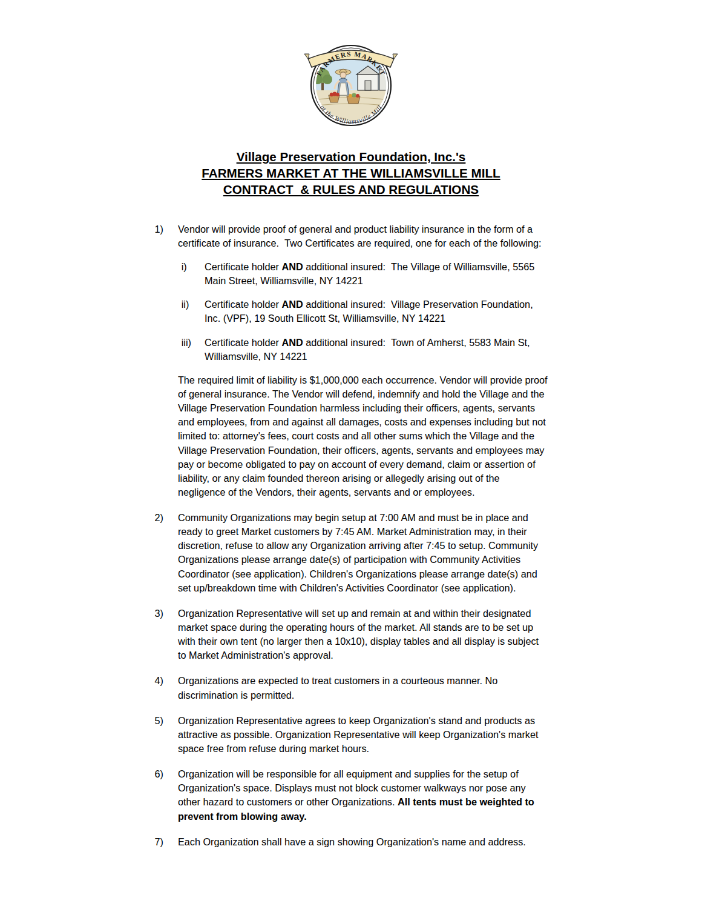FARMERS MARKET at the Williamsville Mill
Village Preservation Foundation, Inc.'s FARMERS MARKET AT THE WILLIAMSVILLE MILL CONTRACT & RULES AND REGULATIONS
Vendor will provide proof of general and product liability insurance in the form of a certificate of insurance. Two Certificates are required, one for each of the following:
Certificate holder AND additional insured: The Village of Williamsville, 5565 Main Street, Williamsville, NY 14221
Certificate holder AND additional insured: Village Preservation Foundation, Inc. (VPF), 19 South Ellicott St, Williamsville, NY 14221
Certificate holder AND additional insured: Town of Amherst, 5583 Main St, Williamsville, NY 14221
The required limit of liability is $1,000,000 each occurrence. Vendor will provide proof of general insurance. The Vendor will defend, indemnify and hold the Village and the Village Preservation Foundation harmless including their officers, agents, servants and employees, from and against all damages, costs and expenses including but not limited to: attorney's fees, court costs and all other sums which the Village and the Village Preservation Foundation, their officers, agents, servants and employees may pay or become obligated to pay on account of every demand, claim or assertion of liability, or any claim founded thereon arising or allegedly arising out of the negligence of the Vendors, their agents, servants and or employees.
Community Organizations may begin setup at 7:00 AM and must be in place and ready to greet Market customers by 7:45 AM. Market Administration may, in their discretion, refuse to allow any Organization arriving after 7:45 to setup. Community Organizations please arrange date(s) of participation with Community Activities Coordinator (see application). Children's Organizations please arrange date(s) and set up/breakdown time with Children's Activities Coordinator (see application).
Organization Representative will set up and remain at and within their designated market space during the operating hours of the market. All stands are to be set up with their own tent (no larger then a 10x10), display tables and all display is subject to Market Administration's approval.
Organizations are expected to treat customers in a courteous manner. No discrimination is permitted.
Organization Representative agrees to keep Organization's stand and products as attractive as possible. Organization Representative will keep Organization's market space free from refuse during market hours.
Organization will be responsible for all equipment and supplies for the setup of Organization's space. Displays must not block customer walkways nor pose any other hazard to customers or other Organizations. All tents must be weighted to prevent from blowing away.
Each Organization shall have a sign showing Organization's name and address.